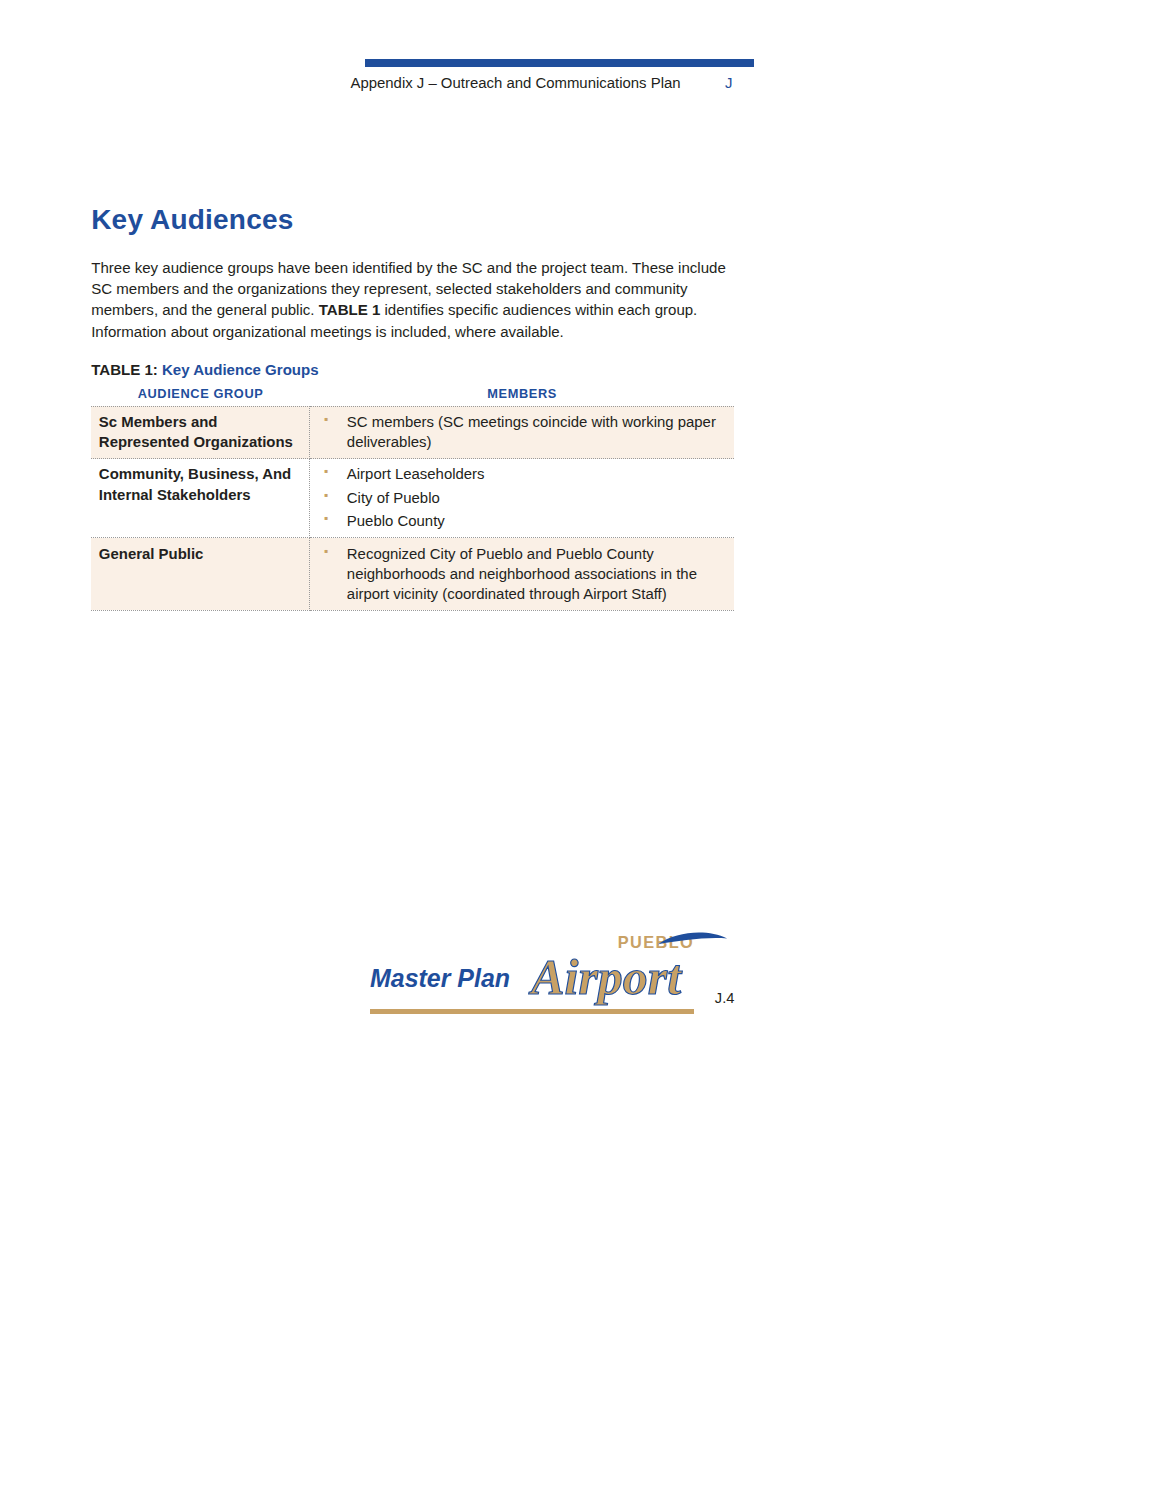Appendix J – Outreach and Communications Plan J
Key Audiences
Three key audience groups have been identified by the SC and the project team. These include SC members and the organizations they represent, selected stakeholders and community members, and the general public. TABLE 1 identifies specific audiences within each group. Information about organizational meetings is included, where available.
TABLE 1: Key Audience Groups
| AUDIENCE GROUP | MEMBERS |
| --- | --- |
| Sc Members and Represented Organizations | SC members (SC meetings coincide with working paper deliverables) |
| Community, Business, And Internal Stakeholders | Airport Leaseholders City of Pueblo Pueblo County |
| General Public | Recognized City of Pueblo and Pueblo County neighborhoods and neighborhood associations in the airport vicinity (coordinated through Airport Staff) |
Master Plan PUEBLO Airport
J.4